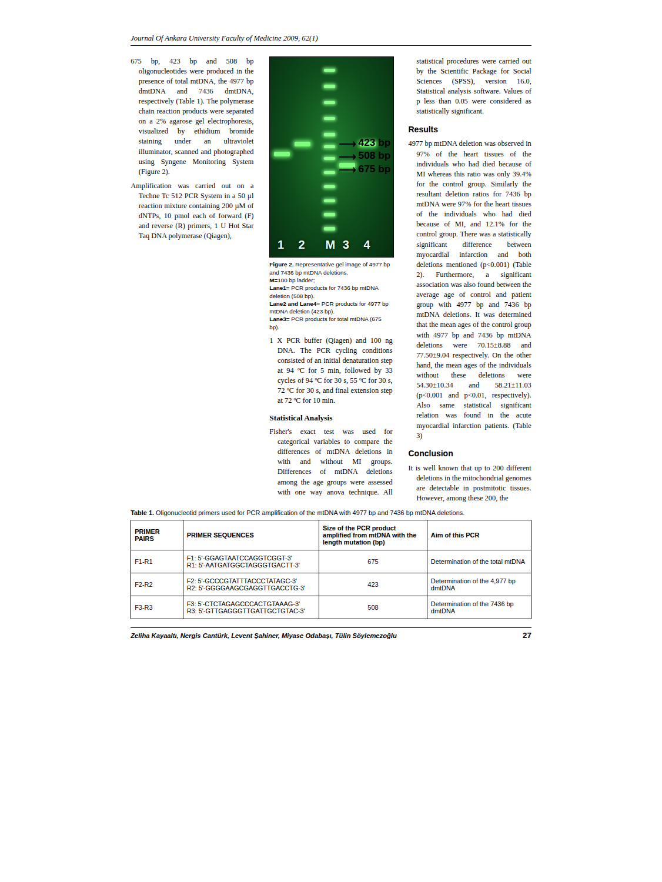Journal Of Ankara University Faculty of Medicine 2009, 62(1)
675 bp, 423 bp and 508 bp oligonucleotides were produced in the presence of total mtDNA, the 4977 bp dmtDNA and 7436 dmtDNA, respectively (Table 1). The polymerase chain reaction products were separated on a 2% agarose gel electrophoresis, visualized by ethidium bromide staining under an ultraviolet illuminator, scanned and photographed using Syngene Monitoring System (Figure 2).
Amplification was carried out on a Techne Tc 512 PCR System in a 50 µl reaction mixture containing 200 µM of dNTPs, 10 pmol each of forward (F) and reverse (R) primers, 1 U Hot Star Taq DNA polymerase (Qiagen),
⟶
423 bp
⟶
508 bp
⟶
675 bp
1
2
M
3
4
Figure 2. Representative gel image of 4977 bp and 7436 bp mtDNA deletions.
M=100 bp ladder;
Lane1= PCR products for 7436 bp mtDNA deletion (508 bp).
Lane2 and Lane4= PCR products for 4977 bp mtDNA deletion (423 bp).
Lane3= PCR products for total mtDNA (675 bp).
1 X PCR buffer (Qiagen) and 100 ng DNA. The PCR cycling conditions consisted of an initial denaturation step at 94 ºC for 5 min, followed by 33 cycles of 94 ºC for 30 s, 55 ºC for 30 s, 72 ºC for 30 s, and final extension step at 72 ºC for 10 min.
Statistical Analysis
Fisher's exact test was used for categorical variables to compare the differences of mtDNA deletions in with and without MI groups. Differences of mtDNA deletions among the age groups were assessed with one way anova technique. All statistical procedures were carried out by the Scientific Package for Social Sciences (SPSS), version 16.0, Statistical analysis software. Values of p less than 0.05 were considered as statistically significant.
Results
4977 bp mtDNA deletion was observed in 97% of the heart tissues of the individuals who had died because of MI whereas this ratio was only 39.4% for the control group. Similarly the resultant deletion ratios for 7436 bp mtDNA were 97% for the heart tissues of the individuals who had died because of MI, and 12.1% for the control group. There was a statistically significant difference between myocardial infarction and both deletions mentioned (p<0.001) (Table 2). Furthermore, a significant association was also found between the average age of control and patient group with 4977 bp and 7436 bp mtDNA deletions. It was determined that the mean ages of the control group with 4977 bp and 7436 bp mtDNA deletions were 70.15±8.88 and 77.50±9.04 respectively. On the other hand, the mean ages of the individuals without these deletions were 54.30±10.34 and 58.21±11.03 (p<0.001 and p<0.01, respectively). Also same statistical significant relation was found in the acute myocardial infarction patients. (Table 3)
Conclusion
It is well known that up to 200 different deletions in the mitochondrial genomes are detectable in postmitotic tissues. However, among these 200, the
Table 1. Oligonucleotid primers used for PCR amplification of the mtDNA with 4977 bp and 7436 bp mtDNA deletions.
| PRIMER PAIRS | PRIMER SEQUENCES | Size of the PCR product amplified from mtDNA with the length mutation (bp) | Aim of this PCR |
| --- | --- | --- | --- |
| F1-R1 | F1: 5'-GGAGTAATCCAGGTCGGT-3' R1: 5'-AATGATGGCTAGGGTGACTT-3' | 675 | Determination of the total mtDNA |
| F2-R2 | F2: 5'-GCCCGTATTTACCCTATAGC-3' R2: 5'-GGGGAAGCGAGGTTGACCTG-3' | 423 | Determination of the 4,977 bp dmtDNA |
| F3-R3 | F3: 5'-CTCTAGAGCCCACTGTAAAG-3' R3: 5'-GTTGAGGGTTGATTGCTGTAC-3' | 508 | Determination of the 7436 bp dmtDNA |
Zeliha Kayaaltı, Nergis Cantürk, Levent Şahiner, Miyase Odabaşı, Tülin Söylemezoğlu
27